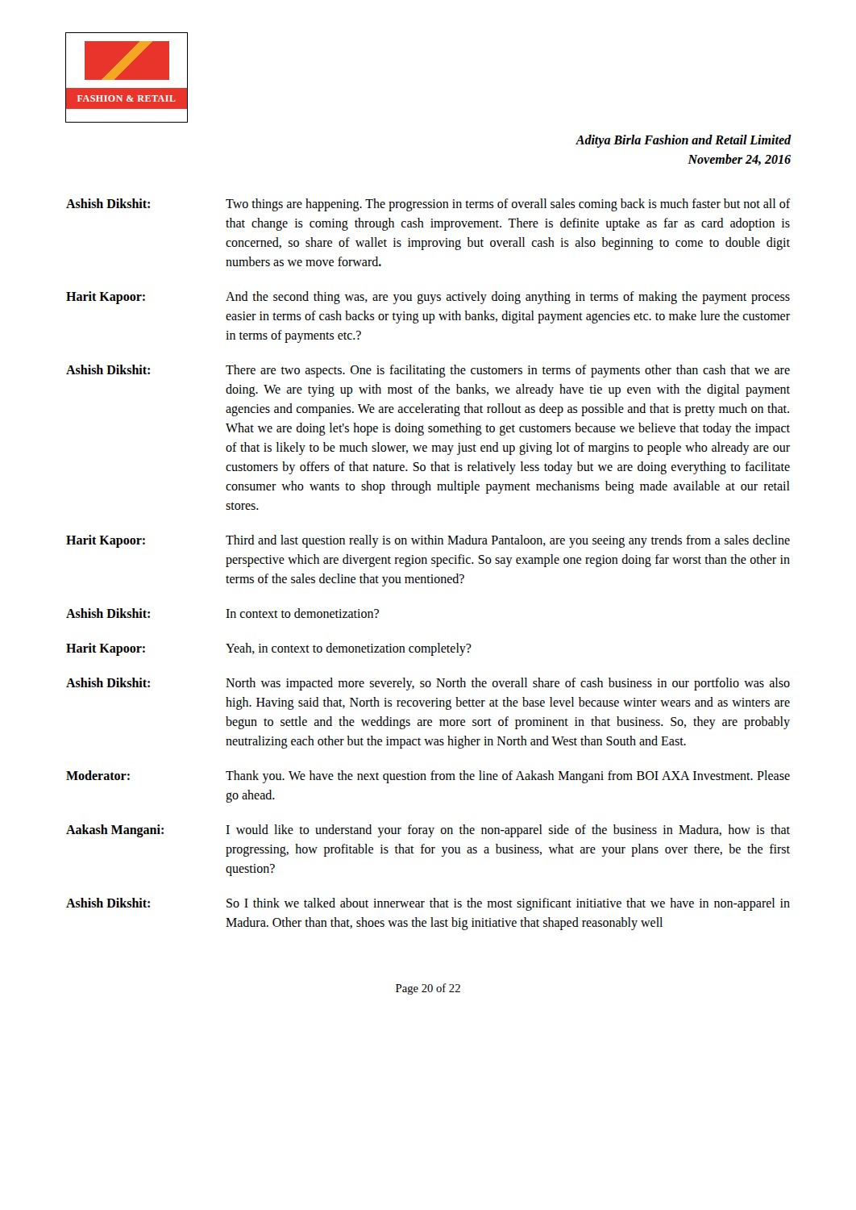ADITYA BIRLA
FASHION & RETAIL
Aditya Birla Fashion and Retail Limited
November 24, 2016
| Ashish Dikshit: | Two things are happening. The progression in terms of overall sales coming back is much faster but not all of that change is coming through cash improvement. There is definite uptake as far as card adoption is concerned, so share of wallet is improving but overall cash is also beginning to come to double digit numbers as we move forward . |
| Harit Kapoor: | And the second thing was, are you guys actively doing anything in terms of making the payment process easier in terms of cash backs or tying up with banks, digital payment agencies etc. to make lure the customer in terms of payments etc.? |
| Ashish Dikshit: | There are two aspects. One is facilitating the customers in terms of payments other than cash that we are doing. We are tying up with most of the banks, we already have tie up even with the digital payment agencies and companies. We are accelerating that rollout as deep as possible and that is pretty much on that. What we are doing let's hope is doing something to get customers because we believe that today the impact of that is likely to be much slower, we may just end up giving lot of margins to people who already are our customers by offers of that nature. So that is relatively less today but we are doing everything to facilitate consumer who wants to shop through multiple payment mechanisms being made available at our retail stores. |
| Harit Kapoor: | Third and last question really is on within Madura Pantaloon, are you seeing any trends from a sales decline perspective which are divergent region specific. So say example one region doing far worst than the other in terms of the sales decline that you mentioned? |
| Ashish Dikshit: | In context to demonetization? |
| Harit Kapoor: | Yeah, in context to demonetization completely? |
| Ashish Dikshit: | North was impacted more severely, so North the overall share of cash business in our portfolio was also high. Having said that, North is recovering better at the base level because winter wears and as winters are begun to settle and the weddings are more sort of prominent in that business. So, they are probably neutralizing each other but the impact was higher in North and West than South and East. |
| Moderator: | Thank you. We have the next question from the line of Aakash Mangani from BOI AXA Investment. Please go ahead. |
| Aakash Mangani: | I would like to understand your foray on the non-apparel side of the business in Madura, how is that progressing, how profitable is that for you as a business, what are your plans over there, be the first question? |
| Ashish Dikshit: | So I think we talked about innerwear that is the most significant initiative that we have in non-apparel in Madura. Other than that, shoes was the last big initiative that shaped reasonably well |
Page 20 of 22